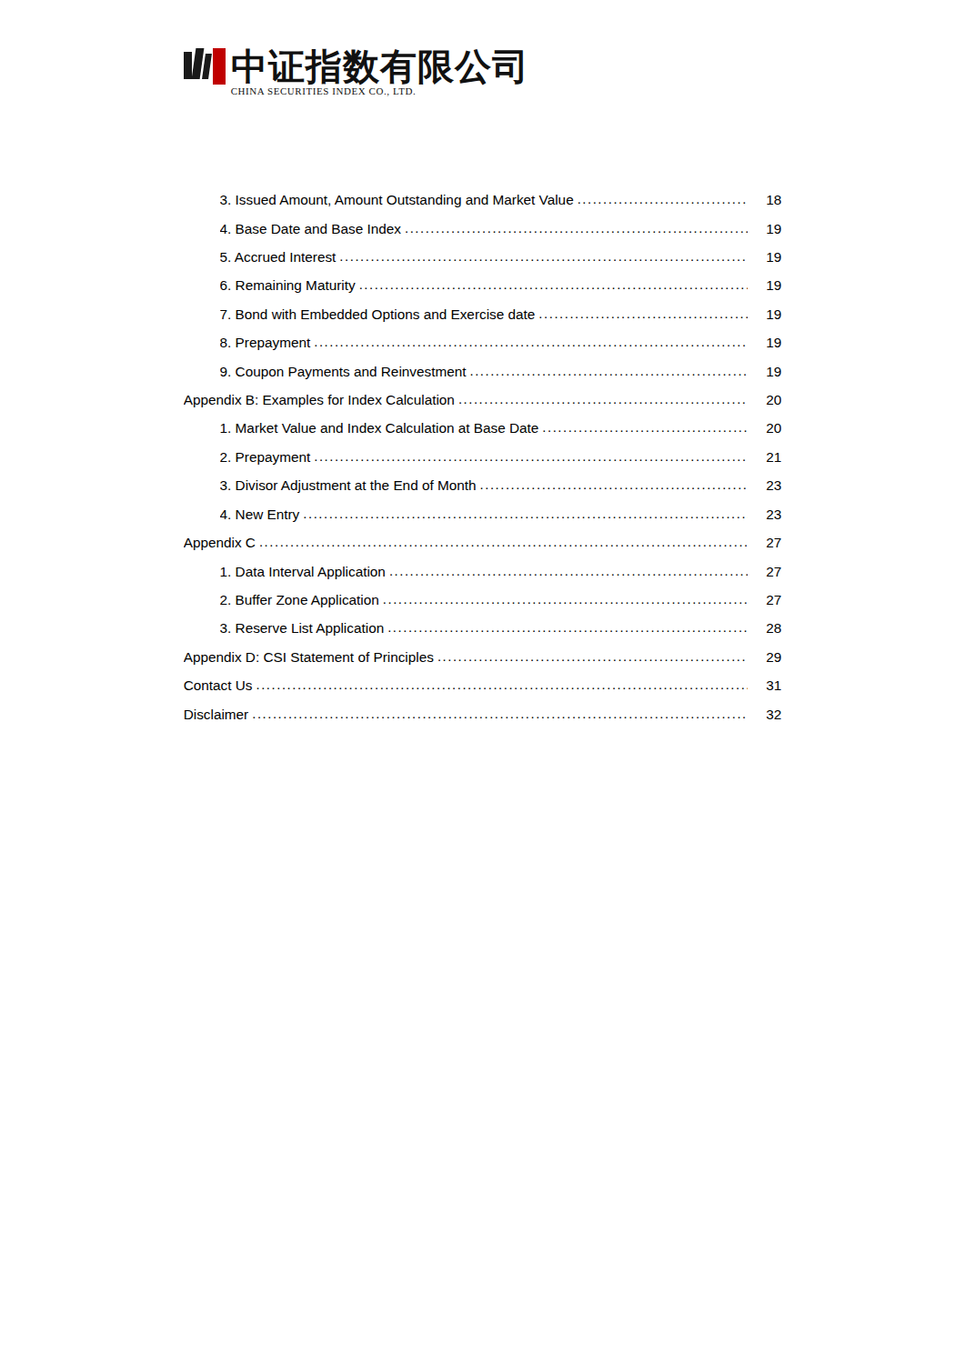中证指数有限公司
CHINA SECURITIES INDEX CO., LTD.
3. Issued Amount, Amount Outstanding and Market Value.......................................................................................................... 18
4. Base Date and Base Index.......................................................................................................... 19
5. Accrued Interest.......................................................................................................... 19
6. Remaining Maturity.......................................................................................................... 19
7. Bond with Embedded Options and Exercise date.......................................................................................................... 19
8. Prepayment.......................................................................................................... 19
9. Coupon Payments and Reinvestment.......................................................................................................... 19
Appendix B: Examples for Index Calculation.......................................................................................................... 20
1. Market Value and Index Calculation at Base Date.......................................................................................................... 20
2. Prepayment.......................................................................................................... 21
3. Divisor Adjustment at the End of Month.......................................................................................................... 23
4. New Entry.......................................................................................................... 23
Appendix C.......................................................................................................... 27
1. Data Interval Application.......................................................................................................... 27
2. Buffer Zone Application.......................................................................................................... 27
3. Reserve List Application.......................................................................................................... 28
Appendix D: CSI Statement of Principles.......................................................................................................... 29
Contact Us.......................................................................................................... 31
Disclaimer.......................................................................................................... 32